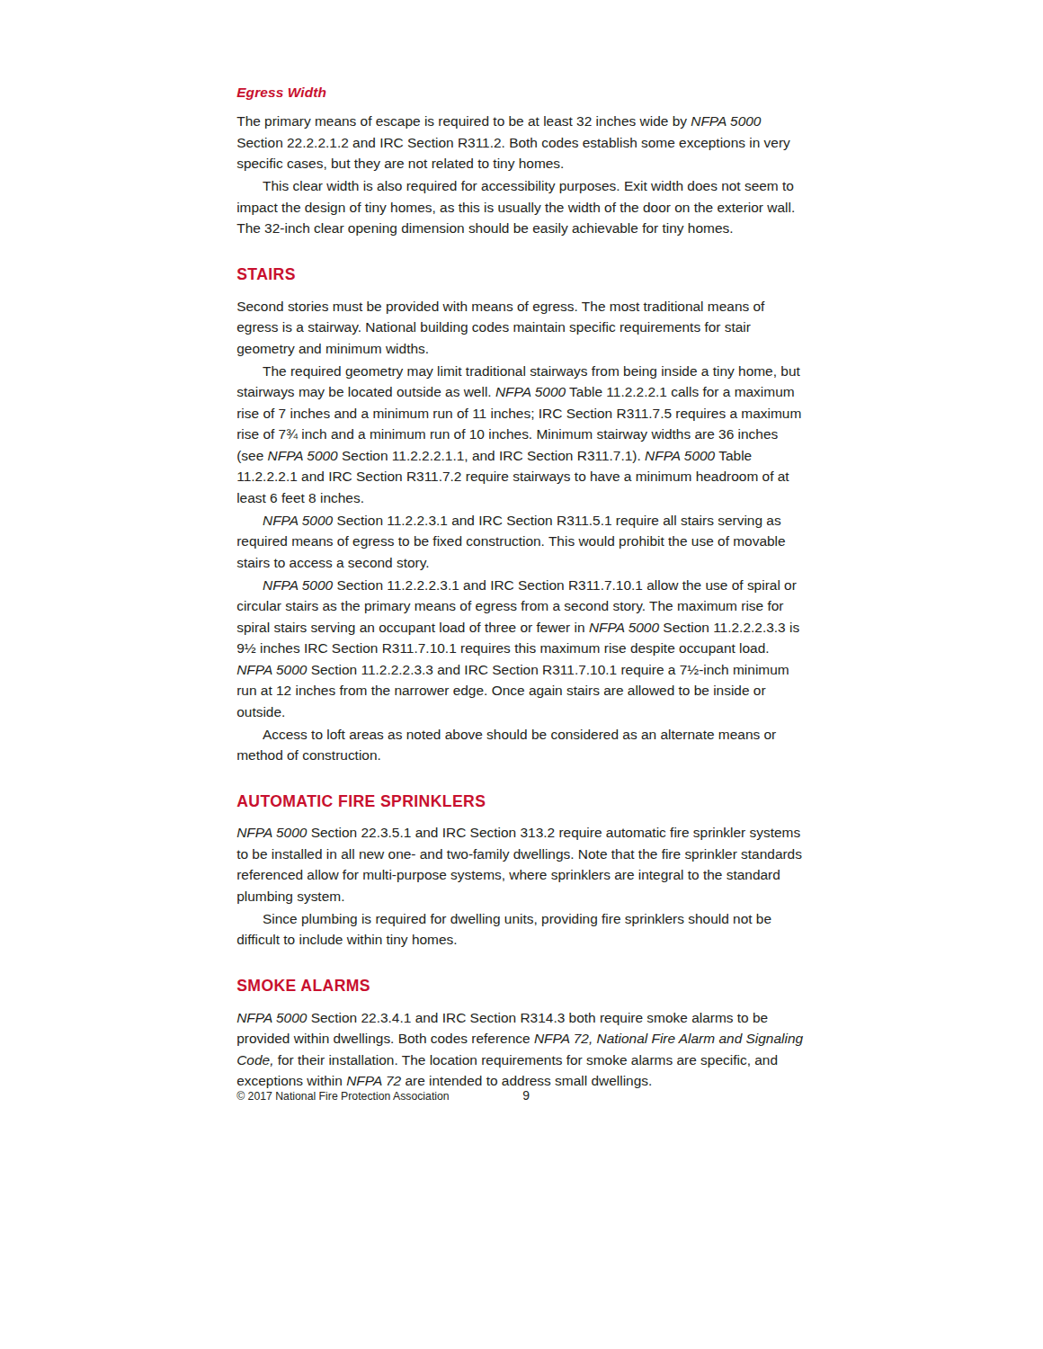Egress Width
The primary means of escape is required to be at least 32 inches wide by NFPA 5000 Section 22.2.2.1.2 and IRC Section R311.2. Both codes establish some exceptions in very specific cases, but they are not related to tiny homes.
This clear width is also required for accessibility purposes. Exit width does not seem to impact the design of tiny homes, as this is usually the width of the door on the exterior wall. The 32-inch clear opening dimension should be easily achievable for tiny homes.
Stairs
Second stories must be provided with means of egress. The most traditional means of egress is a stairway. National building codes maintain specific requirements for stair geometry and minimum widths.
The required geometry may limit traditional stairways from being inside a tiny home, but stairways may be located outside as well. NFPA 5000 Table 11.2.2.2.1 calls for a maximum rise of 7 inches and a minimum run of 11 inches; IRC Section R311.7.5 requires a maximum rise of 7¾ inch and a minimum run of 10 inches. Minimum stairway widths are 36 inches (see NFPA 5000 Section 11.2.2.2.1.1, and IRC Section R311.7.1). NFPA 5000 Table 11.2.2.2.1 and IRC Section R311.7.2 require stairways to have a minimum headroom of at least 6 feet 8 inches.
NFPA 5000 Section 11.2.2.3.1 and IRC Section R311.5.1 require all stairs serving as required means of egress to be fixed construction. This would prohibit the use of movable stairs to access a second story.
NFPA 5000 Section 11.2.2.2.3.1 and IRC Section R311.7.10.1 allow the use of spiral or circular stairs as the primary means of egress from a second story. The maximum rise for spiral stairs serving an occupant load of three or fewer in NFPA 5000 Section 11.2.2.2.3.3 is 9½ inches IRC Section R311.7.10.1 requires this maximum rise despite occupant load. NFPA 5000 Section 11.2.2.2.3.3 and IRC Section R311.7.10.1 require a 7½-inch minimum run at 12 inches from the narrower edge. Once again stairs are allowed to be inside or outside.
Access to loft areas as noted above should be considered as an alternate means or method of construction.
Automatic Fire Sprinklers
NFPA 5000 Section 22.3.5.1 and IRC Section 313.2 require automatic fire sprinkler systems to be installed in all new one- and two-family dwellings. Note that the fire sprinkler standards referenced allow for multi-purpose systems, where sprinklers are integral to the standard plumbing system.
Since plumbing is required for dwelling units, providing fire sprinklers should not be difficult to include within tiny homes.
Smoke Alarms
NFPA 5000 Section 22.3.4.1 and IRC Section R314.3 both require smoke alarms to be provided within dwellings. Both codes reference NFPA 72, National Fire Alarm and Signaling Code, for their installation. The location requirements for smoke alarms are specific, and exceptions within NFPA 72 are intended to address small dwellings.
© 2017 National Fire Protection Association 9